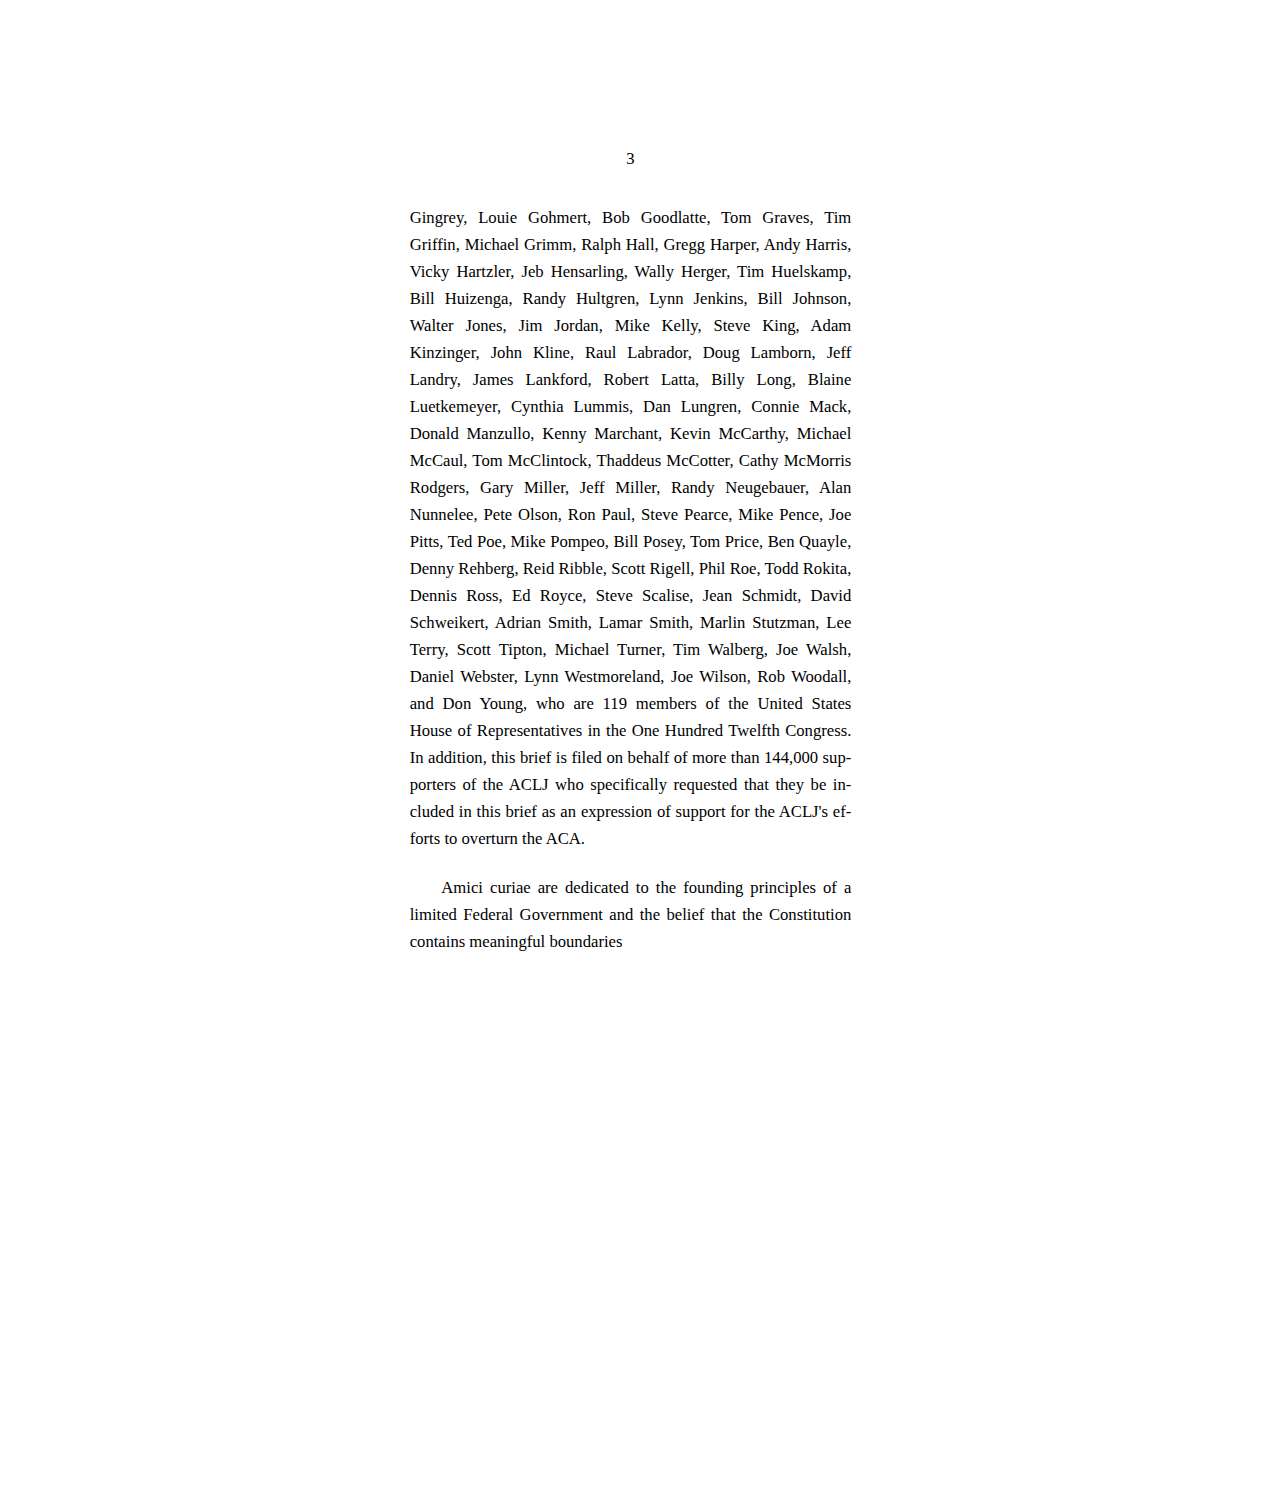3
Gingrey, Louie Gohmert, Bob Goodlatte, Tom Graves, Tim Griffin, Michael Grimm, Ralph Hall, Gregg Harper, Andy Harris, Vicky Hartzler, Jeb Hensarling, Wally Herger, Tim Huelskamp, Bill Huizenga, Randy Hultgren, Lynn Jenkins, Bill Johnson, Walter Jones, Jim Jordan, Mike Kelly, Steve King, Adam Kinzinger, John Kline, Raul Labrador, Doug Lamborn, Jeff Landry, James Lankford, Robert Latta, Billy Long, Blaine Luetkemeyer, Cynthia Lummis, Dan Lungren, Connie Mack, Donald Manzullo, Kenny Marchant, Kevin McCarthy, Michael McCaul, Tom McClintock, Thaddeus McCotter, Cathy McMorris Rodgers, Gary Miller, Jeff Miller, Randy Neugebauer, Alan Nunnelee, Pete Olson, Ron Paul, Steve Pearce, Mike Pence, Joe Pitts, Ted Poe, Mike Pompeo, Bill Posey, Tom Price, Ben Quayle, Denny Rehberg, Reid Ribble, Scott Rigell, Phil Roe, Todd Rokita, Dennis Ross, Ed Royce, Steve Scalise, Jean Schmidt, David Schweikert, Adrian Smith, Lamar Smith, Marlin Stutzman, Lee Terry, Scott Tipton, Michael Turner, Tim Walberg, Joe Walsh, Daniel Webster, Lynn Westmoreland, Joe Wilson, Rob Woodall, and Don Young, who are 119 members of the United States House of Representatives in the One Hundred Twelfth Congress. In addition, this brief is filed on behalf of more than 144,000 supporters of the ACLJ who specifically requested that they be included in this brief as an expression of support for the ACLJ's efforts to overturn the ACA.
Amici curiae are dedicated to the founding principles of a limited Federal Government and the belief that the Constitution contains meaningful boundaries